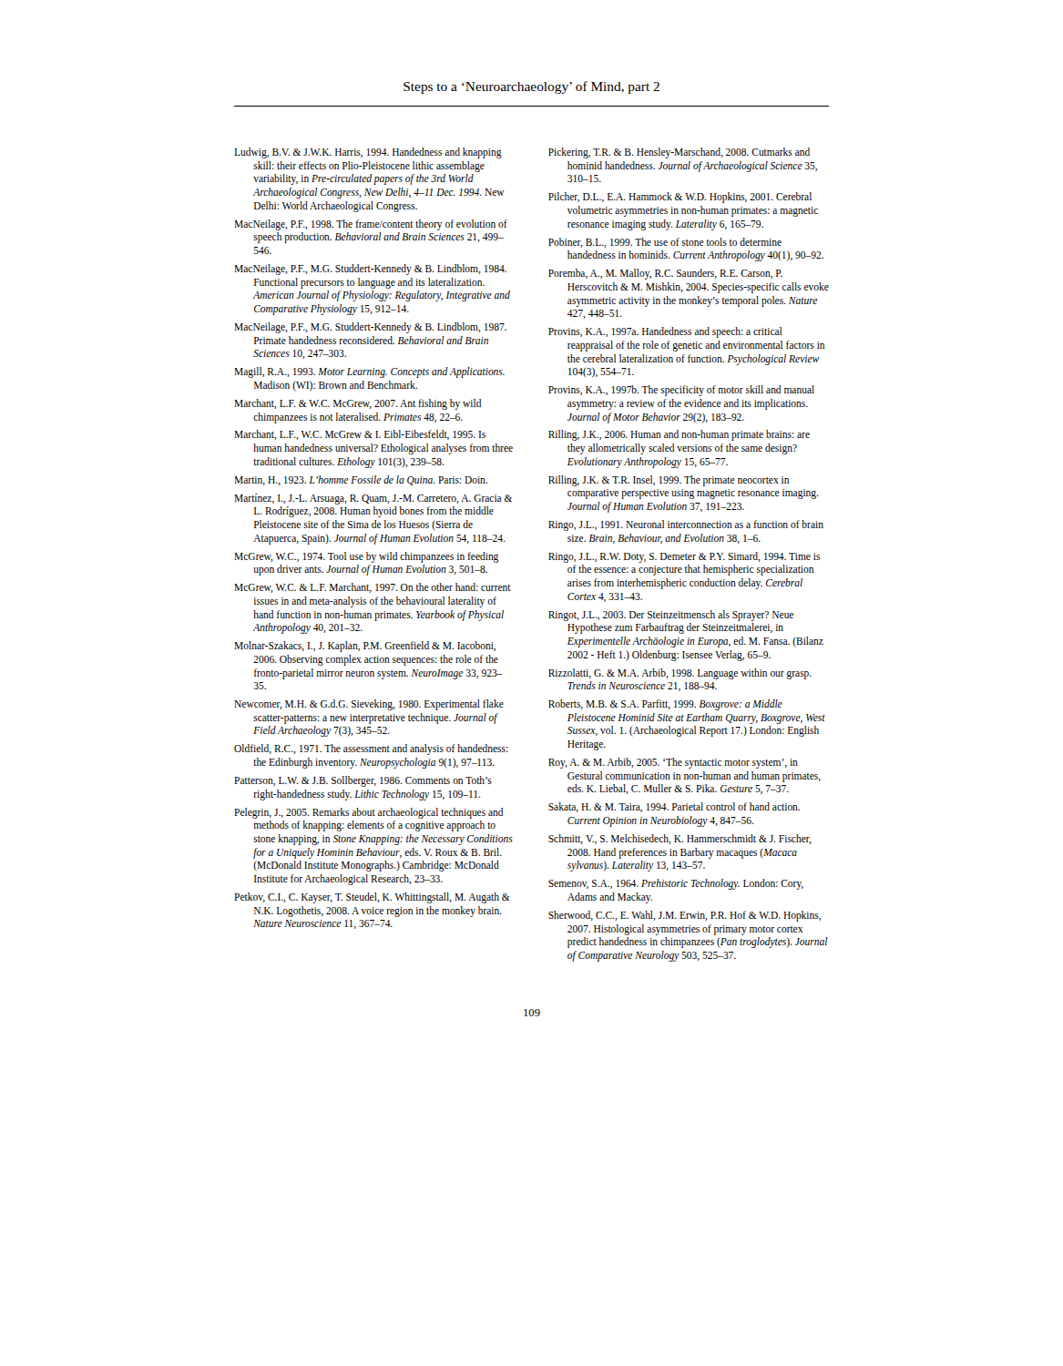Steps to a ‘Neuroarchaeology’ of Mind, part 2
Ludwig, B.V. & J.W.K. Harris, 1994. Handedness and knapping skill: their effects on Plio-Pleistocene lithic assemblage variability, in Pre-circulated papers of the 3rd World Archaeological Congress, New Delhi, 4–11 Dec. 1994. New Delhi: World Archaeological Congress.
MacNeilage, P.F., 1998. The frame/content theory of evolution of speech production. Behavioral and Brain Sciences 21, 499–546.
MacNeilage, P.F., M.G. Studdert-Kennedy & B. Lindblom, 1984. Functional precursors to language and its lateralization. American Journal of Physiology: Regulatory, Integrative and Comparative Physiology 15, 912–14.
MacNeilage, P.F., M.G. Studdert-Kennedy & B. Lindblom, 1987. Primate handedness reconsidered. Behavioral and Brain Sciences 10, 247–303.
Magill, R.A., 1993. Motor Learning. Concepts and Applications. Madison (WI): Brown and Benchmark.
Marchant, L.F. & W.C. McGrew, 2007. Ant fishing by wild chimpanzees is not lateralised. Primates 48, 22–6.
Marchant, L.F., W.C. McGrew & I. Eibl-Eibesfeldt, 1995. Is human handedness universal? Ethological analyses from three traditional cultures. Ethology 101(3), 239–58.
Martin, H., 1923. L’homme Fossile de la Quina. Paris: Doin.
Martínez, I., J.-L. Arsuaga, R. Quam, J.-M. Carretero, A. Gracia & L. Rodríguez, 2008. Human hyoid bones from the middle Pleistocene site of the Sima de los Huesos (Sierra de Atapuerca, Spain). Journal of Human Evolution 54, 118–24.
McGrew, W.C., 1974. Tool use by wild chimpanzees in feeding upon driver ants. Journal of Human Evolution 3, 501–8.
McGrew, W.C. & L.F. Marchant, 1997. On the other hand: current issues in and meta-analysis of the behavioural laterality of hand function in non-human primates. Yearbook of Physical Anthropology 40, 201–32.
Molnar-Szakacs, I., J. Kaplan, P.M. Greenfield & M. Iacoboni, 2006. Observing complex action sequences: the role of the fronto-parietal mirror neuron system. NeuroImage 33, 923–35.
Newcomer, M.H. & G.d.G. Sieveking, 1980. Experimental flake scatter-patterns: a new interpretative technique. Journal of Field Archaeology 7(3), 345–52.
Oldfield, R.C., 1971. The assessment and analysis of handedness: the Edinburgh inventory. Neuropsychologia 9(1), 97–113.
Patterson, L.W. & J.B. Sollberger, 1986. Comments on Toth’s right-handedness study. Lithic Technology 15, 109–11.
Pelegrin, J., 2005. Remarks about archaeological techniques and methods of knapping: elements of a cognitive approach to stone knapping, in Stone Knapping: the Necessary Conditions for a Uniquely Hominin Behaviour, eds. V. Roux & B. Bril. (McDonald Institute Monographs.) Cambridge: McDonald Institute for Archaeological Research, 23–33.
Petkov, C.I., C. Kayser, T. Steudel, K. Whittingstall, M. Augath & N.K. Logothetis, 2008. A voice region in the monkey brain. Nature Neuroscience 11, 367–74.
Pickering, T.R. & B. Hensley-Marschand, 2008. Cutmarks and hominid handedness. Journal of Archaeological Science 35, 310–15.
Pilcher, D.L., E.A. Hammock & W.D. Hopkins, 2001. Cerebral volumetric asymmetries in non-human primates: a magnetic resonance imaging study. Laterality 6, 165–79.
Pobiner, B.L., 1999. The use of stone tools to determine handedness in hominids. Current Anthropology 40(1), 90–92.
Poremba, A., M. Malloy, R.C. Saunders, R.E. Carson, P. Herscovitch & M. Mishkin, 2004. Species-specific calls evoke asymmetric activity in the monkey’s temporal poles. Nature 427, 448–51.
Provins, K.A., 1997a. Handedness and speech: a critical reappraisal of the role of genetic and environmental factors in the cerebral lateralization of function. Psychological Review 104(3), 554–71.
Provins, K.A., 1997b. The specificity of motor skill and manual asymmetry: a review of the evidence and its implications. Journal of Motor Behavior 29(2), 183–92.
Rilling, J.K., 2006. Human and non-human primate brains: are they allometrically scaled versions of the same design? Evolutionary Anthropology 15, 65–77.
Rilling, J.K. & T.R. Insel, 1999. The primate neocortex in comparative perspective using magnetic resonance imaging. Journal of Human Evolution 37, 191–223.
Ringo, J.L., 1991. Neuronal interconnection as a function of brain size. Brain, Behaviour, and Evolution 38, 1–6.
Ringo, J.L., R.W. Doty, S. Demeter & P.Y. Simard, 1994. Time is of the essence: a conjecture that hemispheric specialization arises from interhemispheric conduction delay. Cerebral Cortex 4, 331–43.
Ringot, J.L., 2003. Der Steinzeitmensch als Sprayer? Neue Hypothese zum Farbauftrag der Steinzeitmalerei, in Experimentelle Archäologie in Europa, ed. M. Fansa. (Bilanz 2002 - Heft 1.) Oldenburg: Isensee Verlag, 65–9.
Rizzolatti, G. & M.A. Arbib, 1998. Language within our grasp. Trends in Neuroscience 21, 188–94.
Roberts, M.B. & S.A. Parfitt, 1999. Boxgrove: a Middle Pleistocene Hominid Site at Eartham Quarry, Boxgrove, West Sussex, vol. 1. (Archaeological Report 17.) London: English Heritage.
Roy, A. & M. Arbib, 2005. ‘The syntactic motor system’, in Gestural communication in non-human and human primates, eds. K. Liebal, C. Muller & S. Pika. Gesture 5, 7–37.
Sakata, H. & M. Taira, 1994. Parietal control of hand action. Current Opinion in Neurobiology 4, 847–56.
Schmitt, V., S. Melchisedech, K. Hammerschmidt & J. Fischer, 2008. Hand preferences in Barbary macaques (Macaca sylvanus). Laterality 13, 143–57.
Semenov, S.A., 1964. Prehistoric Technology. London: Cory, Adams and Mackay.
Sherwood, C.C., E. Wahl, J.M. Erwin, P.R. Hof & W.D. Hopkins, 2007. Histological asymmetries of primary motor cortex predict handedness in chimpanzees (Pan troglodytes). Journal of Comparative Neurology 503, 525–37.
109